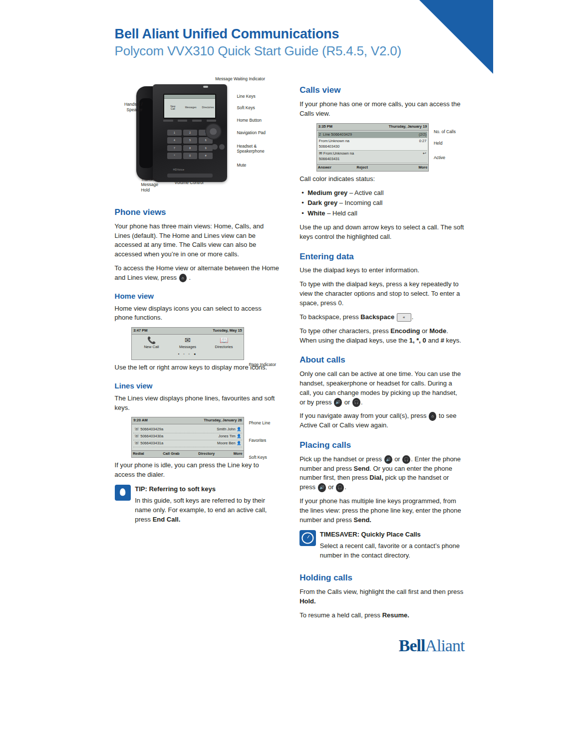Bell Aliant Unified Communications Polycom VVX310 Quick Start Guide (R5.4.5, V2.0)
New Call Messages Directories
123 456 789 *0#
HDVoice
Message Waiting Indicator
Line Keys
Soft Keys
Home Button
Navigation Pad
Headset &
Speakerphone
Mute
Handset /
Speaker
Volume Control
Transfer
Message
Hold
Phone views
Your phone has three main views: Home, Calls, and Lines (default). The Home and Lines view can be accessed at any time. The Calls view can also be accessed when you’re in one or more calls.
To access the Home view or alternate between the Home and Lines view, press ⌂ .
Home view
Home view displays icons you can select to access phone functions.
3:47 PM Tuesday, May 15
📞New Call
✉Messages
📖Directories
▪ ▫ ▫ ●
Page Indicator
Use the left or right arrow keys to display more icons.
Lines view
The Lines view displays phone lines, favourites and soft keys.
9:20 AM Thursday, January 26
☏ 5066403429a Smith John 👤
☏ 5066403430a Jones Tim 👤
☏ 5066403431a Moore Ben 👤
Redial Call Grab Directory More
Phone Line
Favorites
Soft Keys
If your phone is idle, you can press the Line key to access the dialer.
TIP: Referring to soft keys
In this guide, soft keys are referred to by their name only. For example, to end an active call, press End Call.
Calls view
If your phone has one or more calls, you can access the Calls view.
3:35 PM Thursday, January 19
2 Line 5066403429(2/2)
From:Unknown na
50664034300:27
✉ From:Unknown na
5066403431↩
Answer Reject More
No. of Calls
Held
Active
Call color indicates status:
Medium grey – Active call
Dark grey – Incoming call
White – Held call
Use the up and down arrow keys to select a call. The soft keys control the highlighted call.
Entering data
Use the dialpad keys to enter information.
To type with the dialpad keys, press a key repeatedly to view the character options and stop to select. To enter a space, press 0.
To backspace, press Backspace «.
To type other characters, press Encoding or Mode. When using the dialpad keys, use the 1, *, 0 and # keys.
About calls
Only one call can be active at one time. You can use the handset, speakerphone or headset for calls. During a call, you can change modes by picking up the handset, or by press 🔊 or 🎧.
If you navigate away from your call(s), press ⌂ to see Active Call or Calls view again.
Placing calls
Pick up the handset or press 🔊 or 🎧. Enter the phone number and press Send. Or you can enter the phone number first, then press Dial, pick up the handset or press 🔊 or 🎧.
If your phone has multiple line keys programmed, from the lines view: press the phone line key, enter the phone number and press Send.
TIMESAVER: Quickly Place Calls
Select a recent call, favorite or a contact’s phone number in the contact directory.
Holding calls
From the Calls view, highlight the call first and then press Hold.
To resume a held call, press Resume.
BellAliant